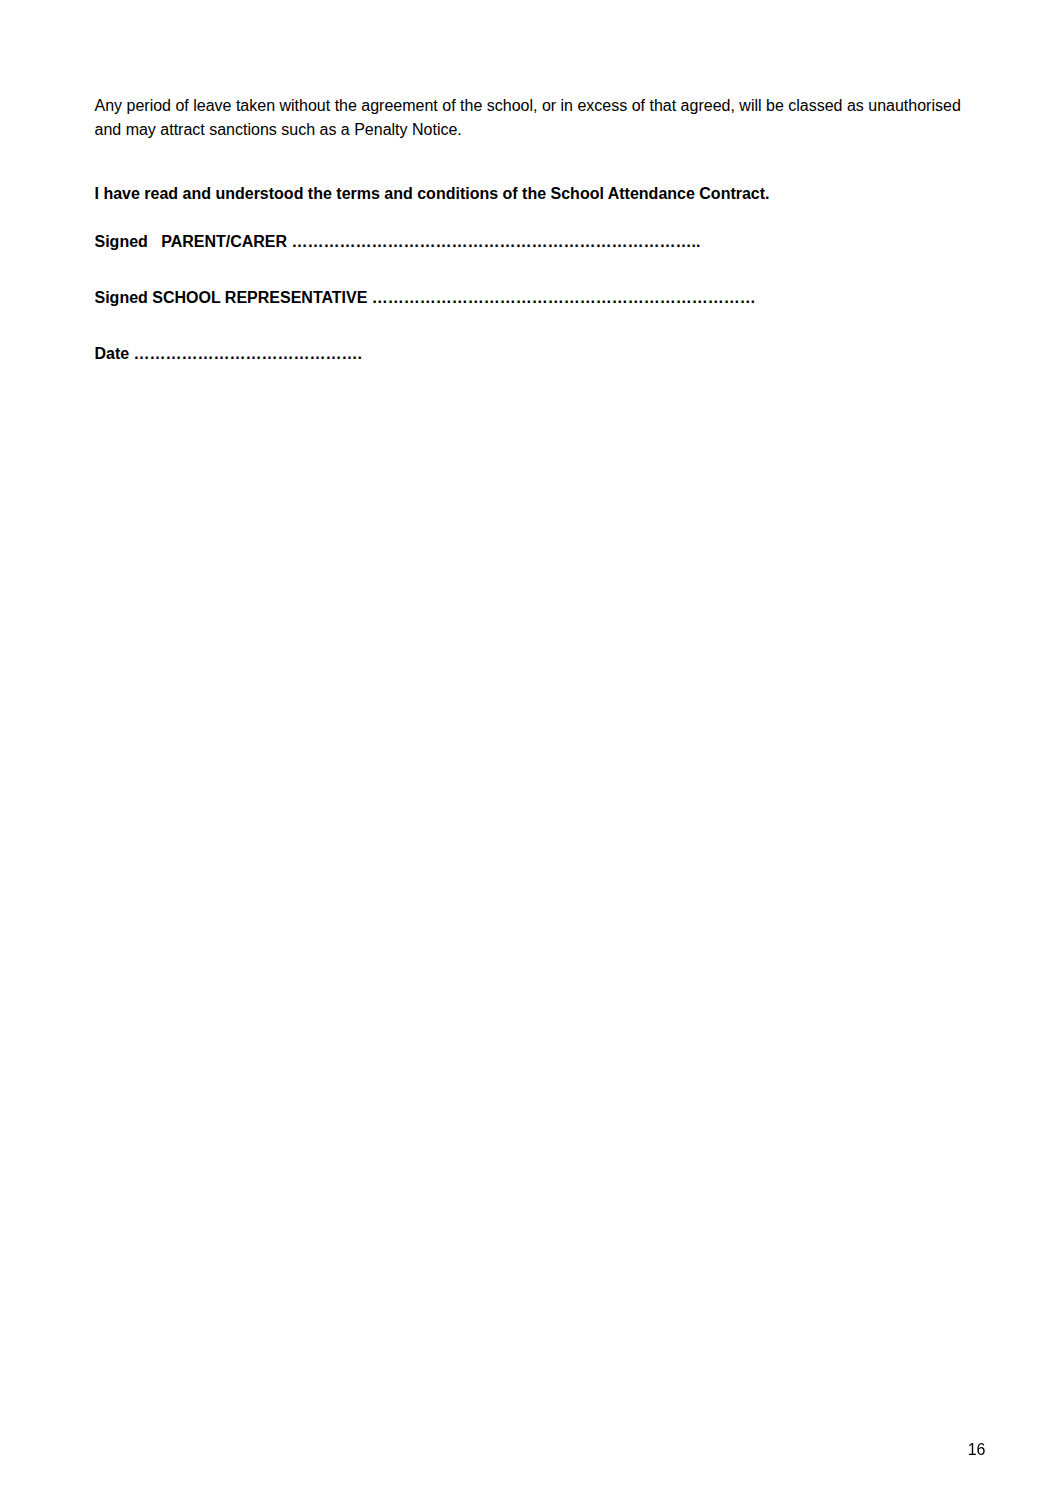Any period of leave taken without the agreement of the school, or in excess of that agreed, will be classed as unauthorised and may attract sanctions such as a Penalty Notice.
I have read and understood the terms and conditions of the School Attendance Contract.
Signed PARENT/CARER …………………………………………………………………..
Signed SCHOOL REPRESENTATIVE ………………………………………………………………
Date …………………………………….
16